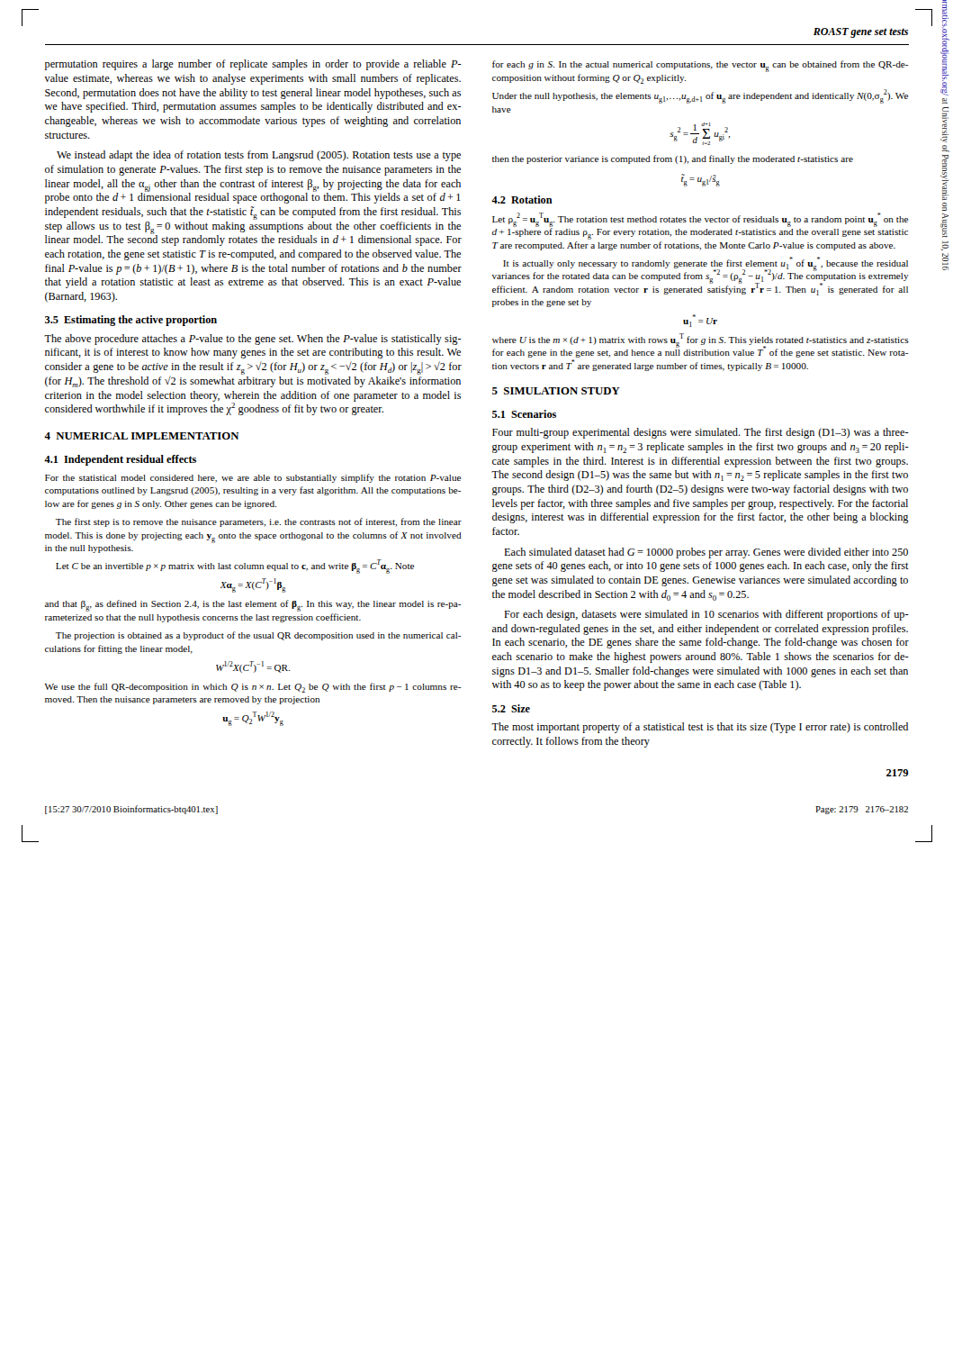ROAST gene set tests
permutation requires a large number of replicate samples in order to provide a reliable P-value estimate, whereas we wish to analyse experiments with small numbers of replicates. Second, permutation does not have the ability to test general linear model hypotheses, such as we have specified. Third, permutation assumes samples to be identically distributed and exchangeable, whereas we wish to accommodate various types of weighting and correlation structures.
We instead adapt the idea of rotation tests from Langsrud (2005). Rotation tests use a type of simulation to generate P-values. The first step is to remove the nuisance parameters in the linear model, all the αgj other than the contrast of interest βg, by projecting the data for each probe onto the d + 1 dimensional residual space orthogonal to them. This yields a set of d + 1 independent residuals, such that the t-statistic t̃g can be computed from the first residual. This step allows us to test βg = 0 without making assumptions about the other coefficients in the linear model. The second step randomly rotates the residuals in d + 1 dimensional space. For each rotation, the gene set statistic T is re-computed, and compared to the observed value. The final P-value is p = (b + 1)/(B + 1), where B is the total number of rotations and b the number that yield a rotation statistic at least as extreme as that observed. This is an exact P-value (Barnard, 1963).
3.5 Estimating the active proportion
The above procedure attaches a P-value to the gene set. When the P-value is statistically significant, it is of interest to know how many genes in the set are contributing to this result. We consider a gene to be active in the result if zg > √2 (for Hu) or zg < −√2 (for Hd) or |zg| > √2 for (for Hm). The threshold of √2 is somewhat arbitrary but is motivated by Akaike's information criterion in the model selection theory, wherein the addition of one parameter to a model is considered worthwhile if it improves the χ2 goodness of fit by two or greater.
4 NUMERICAL IMPLEMENTATION
4.1 Independent residual effects
For the statistical model considered here, we are able to substantially simplify the rotation P-value computations outlined by Langsrud (2005), resulting in a very fast algorithm. All the computations below are for genes g in S only. Other genes can be ignored.
The first step is to remove the nuisance parameters, i.e. the contrasts not of interest, from the linear model. This is done by projecting each yg onto the space orthogonal to the columns of X not involved in the null hypothesis.
Let C be an invertible p × p matrix with last column equal to c, and write βg = CT αg. Note
Xαg = X(CT)−1βg
and that βg, as defined in Section 2.4, is the last element of βg. In this way, the linear model is re-parameterized so that the null hypothesis concerns the last regression coefficient.
The projection is obtained as a byproduct of the usual QR decomposition used in the numerical calculations for fitting the linear model,
W1/2X(CT)−1 = QR.
We use the full QR-decomposition in which Q is n × n. Let Q2 be Q with the first p − 1 columns removed. Then the nuisance parameters are removed by the projection
ug = Q2TW1/2yg
for each g in S. In the actual numerical computations, the vector ug can be obtained from the QR-decomposition without forming Q or Q2 explicitly.
Under the null hypothesis, the elements ug1,…,ug,d+1 of ug are independent and identically N(0,σg2). We have
sg2 = 1 d d+1 Σi=2 ugi2,
then the posterior variance is computed from (1), and finally the moderated t-statistics are
t̃g = ug1/s̃g
4.2 Rotation
Let ρg2 = ugTug. The rotation test method rotates the vector of residuals ug to a random point ug* on the d + 1-sphere of radius ρg. For every rotation, the moderated t-statistics and the overall gene set statistic T are recomputed. After a large number of rotations, the Monte Carlo P-value is computed as above.
It is actually only necessary to randomly generate the first element u1* of ug*, because the residual variances for the rotated data can be computed from sg*2 = (ρg2 − u1*2)/d. The computation is extremely efficient. A random rotation vector r is generated satisfying rTr = 1. Then u1* is generated for all probes in the gene set by
u1* = Ur
where U is the m × (d + 1) matrix with rows ugT for g in S. This yields rotated t-statistics and z-statistics for each gene in the gene set, and hence a null distribution value T* of the gene set statistic. New rotation vectors r and T* are generated large number of times, typically B = 10000.
5 SIMULATION STUDY
5.1 Scenarios
Four multi-group experimental designs were simulated. The first design (D1–3) was a three-group experiment with n1 = n2 = 3 replicate samples in the first two groups and n3 = 20 replicate samples in the third. Interest is in differential expression between the first two groups. The second design (D1–5) was the same but with n1 = n2 = 5 replicate samples in the first two groups. The third (D2–3) and fourth (D2–5) designs were two-way factorial designs with two levels per factor, with three samples and five samples per group, respectively. For the factorial designs, interest was in differential expression for the first factor, the other being a blocking factor.
Each simulated dataset had G = 10000 probes per array. Genes were divided either into 250 gene sets of 40 genes each, or into 10 gene sets of 1000 genes each. In each case, only the first gene set was simulated to contain DE genes. Genewise variances were simulated according to the model described in Section 2 with d0 = 4 and s0 = 0.25.
For each design, datasets were simulated in 10 scenarios with different proportions of up- and down-regulated genes in the set, and either independent or correlated expression profiles. In each scenario, the DE genes share the same fold-change. The fold-change was chosen for each scenario to make the highest powers around 80%. Table 1 shows the scenarios for designs D1–3 and D1–5. Smaller fold-changes were simulated with 1000 genes in each set than with 40 so as to keep the power about the same in each case (Table 1).
5.2 Size
The most important property of a statistical test is that its size (Type I error rate) is controlled correctly. It follows from the theory
Downloaded from http://bioinformatics.oxfordjournals.org/ at University of Pennsylvania on August 10, 2016
2179
[15:27 30/7/2010 Bioinformatics-btq401.tex]
Page: 2179 2176–2182